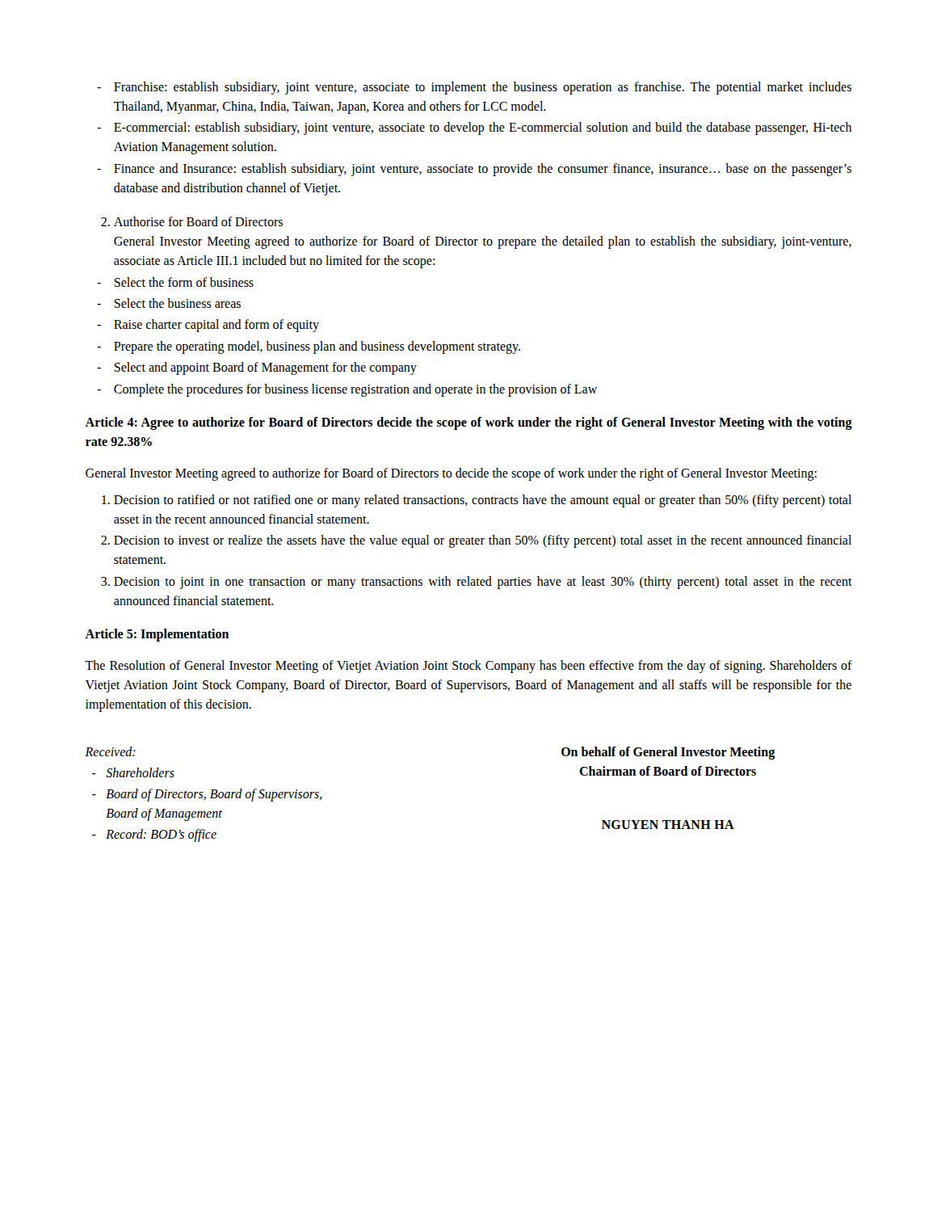Franchise: establish subsidiary, joint venture, associate to implement the business operation as franchise. The potential market includes Thailand, Myanmar, China, India, Taiwan, Japan, Korea and others for LCC model.
E-commercial: establish subsidiary, joint venture, associate to develop the E-commercial solution and build the database passenger, Hi-tech Aviation Management solution.
Finance and Insurance: establish subsidiary, joint venture, associate to provide the consumer finance, insurance… base on the passenger’s database and distribution channel of Vietjet.
Authorise for Board of Directors
General Investor Meeting agreed to authorize for Board of Director to prepare the detailed plan to establish the subsidiary, joint-venture, associate as Article III.1 included but no limited for the scope:
Select the form of business
Select the business areas
Raise charter capital and form of equity
Prepare the operating model, business plan and business development strategy.
Select and appoint Board of Management for the company
Complete the procedures for business license registration and operate in the provision of Law
Article 4: Agree to authorize for Board of Directors decide the scope of work under the right of General Investor Meeting with the voting rate 92.38%
General Investor Meeting agreed to authorize for Board of Directors to decide the scope of work under the right of General Investor Meeting:
Decision to ratified or not ratified one or many related transactions, contracts have the amount equal or greater than 50% (fifty percent) total asset in the recent announced financial statement.
Decision to invest or realize the assets have the value equal or greater than 50% (fifty percent) total asset in the recent announced financial statement.
Decision to joint in one transaction or many transactions with related parties have at least 30% (thirty percent) total asset in the recent announced financial statement.
Article 5: Implementation
The Resolution of General Investor Meeting of Vietjet Aviation Joint Stock Company has been effective from the day of signing. Shareholders of Vietjet Aviation Joint Stock Company, Board of Director, Board of Supervisors, Board of Management and all staffs will be responsible for the implementation of this decision.
| Received: Shareholders Board of Directors, Board of Supervisors, Board of Management Record: BOD’s office | On behalf of General Investor Meeting Chairman of Board of Directors NGUYEN THANH HA |